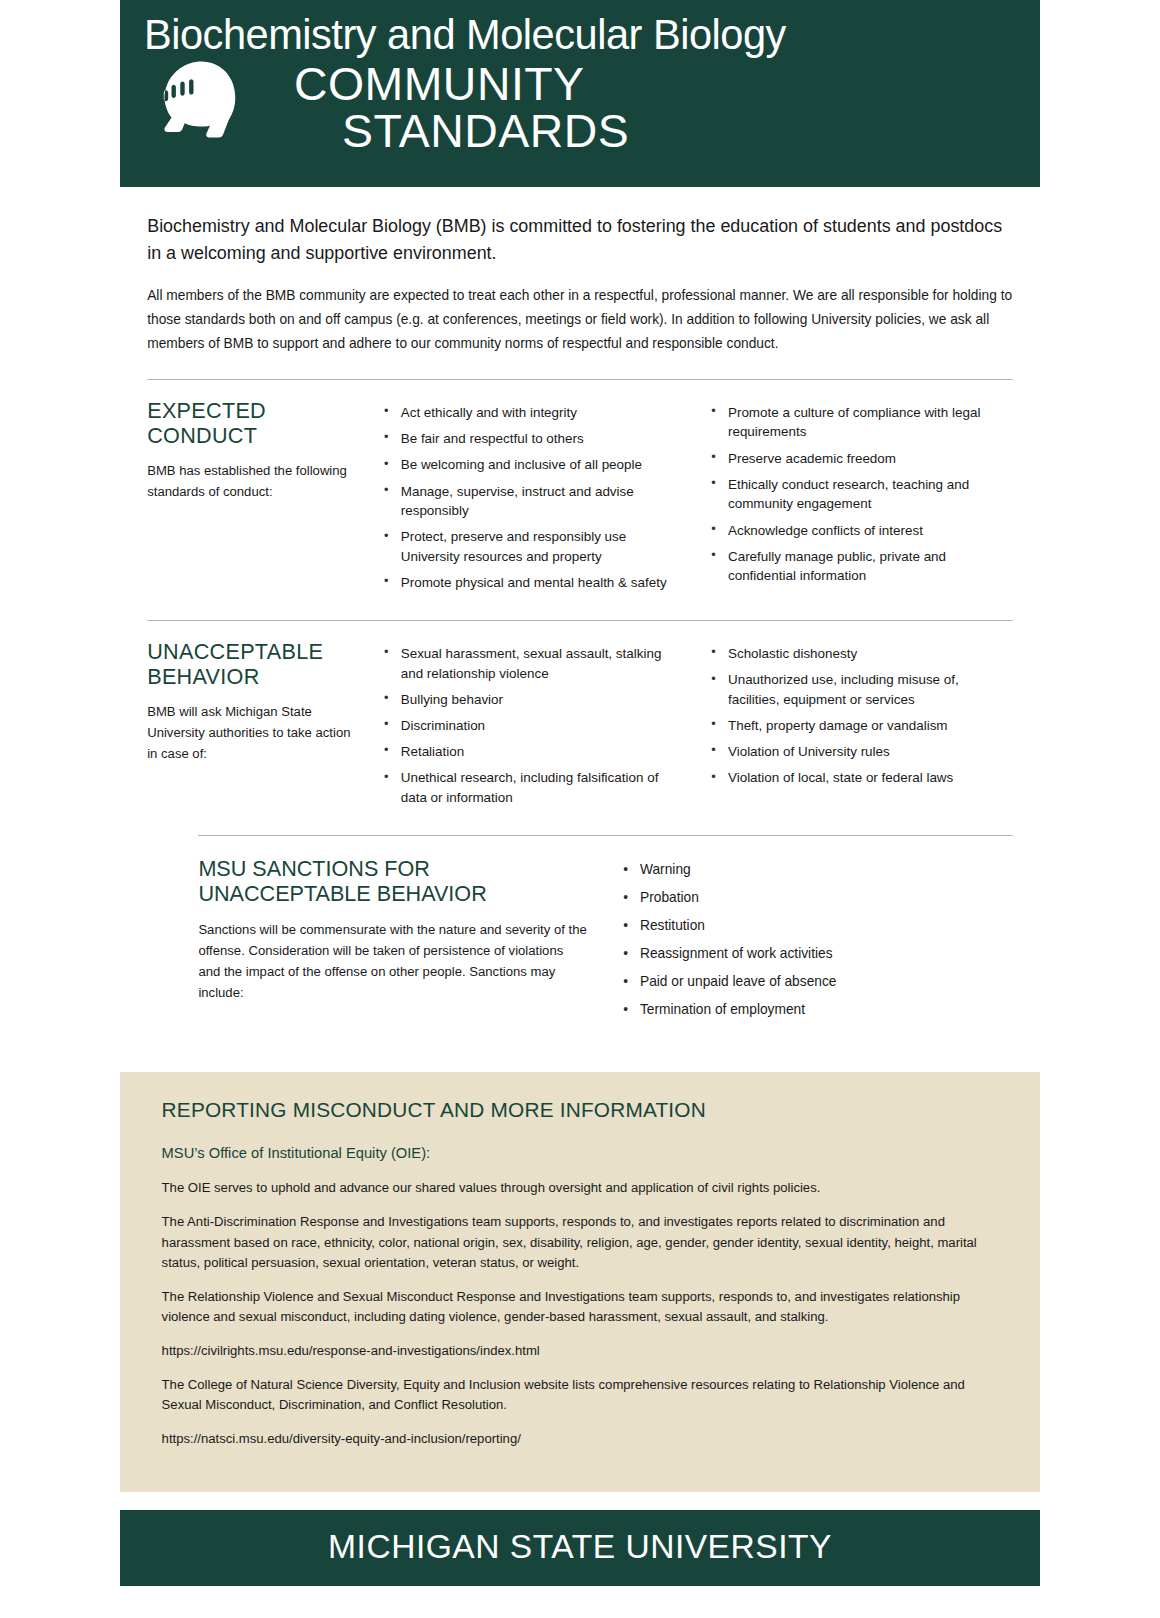Biochemistry and Molecular Biology
COMMUNITY
STANDARDS
Biochemistry and Molecular Biology (BMB) is committed to fostering the education of students and postdocs in a welcoming and supportive environment.
All members of the BMB community are expected to treat each other in a respectful, professional manner. We are all responsible for holding to those standards both on and off campus (e.g. at conferences, meetings or field work). In addition to following University policies, we ask all members of BMB to support and adhere to our community norms of respectful and responsible conduct.
EXPECTED
CONDUCT
BMB has established the following standards of conduct:
Act ethically and with integrity
Be fair and respectful to others
Be welcoming and inclusive of all people
Manage, supervise, instruct and advise responsibly
Protect, preserve and responsibly use University resources and property
Promote physical and mental health & safety
Promote a culture of compliance with legal requirements
Preserve academic freedom
Ethically conduct research, teaching and community engagement
Acknowledge conflicts of interest
Carefully manage public, private and confidential information
UNACCEPTABLE
BEHAVIOR
BMB will ask Michigan State University authorities to take action in case of:
Sexual harassment, sexual assault, stalking and relationship violence
Bullying behavior
Discrimination
Retaliation
Unethical research, including falsification of data or information
Scholastic dishonesty
Unauthorized use, including misuse of, facilities, equipment or services
Theft, property damage or vandalism
Violation of University rules
Violation of local, state or federal laws
MSU SANCTIONS FOR
UNACCEPTABLE BEHAVIOR
Sanctions will be commensurate with the nature and severity of the offense. Consideration will be taken of persistence of violations and the impact of the offense on other people. Sanctions may include:
Warning
Probation
Restitution
Reassignment of work activities
Paid or unpaid leave of absence
Termination of employment
REPORTING MISCONDUCT AND MORE INFORMATION
MSU’s Office of Institutional Equity (OIE):
The OIE serves to uphold and advance our shared values through oversight and application of civil rights policies.
The Anti-Discrimination Response and Investigations team supports, responds to, and investigates reports related to discrimination and harassment based on race, ethnicity, color, national origin, sex, disability, religion, age, gender, gender identity, sexual identity, height, marital status, political persuasion, sexual orientation, veteran status, or weight.
The Relationship Violence and Sexual Misconduct Response and Investigations team supports, responds to, and investigates relationship violence and sexual misconduct, including dating violence, gender-based harassment, sexual assault, and stalking.
https://civilrights.msu.edu/response-and-investigations/index.html
The College of Natural Science Diversity, Equity and Inclusion website lists comprehensive resources relating to Relationship Violence and Sexual Misconduct, Discrimination, and Conflict Resolution.
https://natsci.msu.edu/diversity-equity-and-inclusion/reporting/
MICHIGAN STATE UNIVERSITY